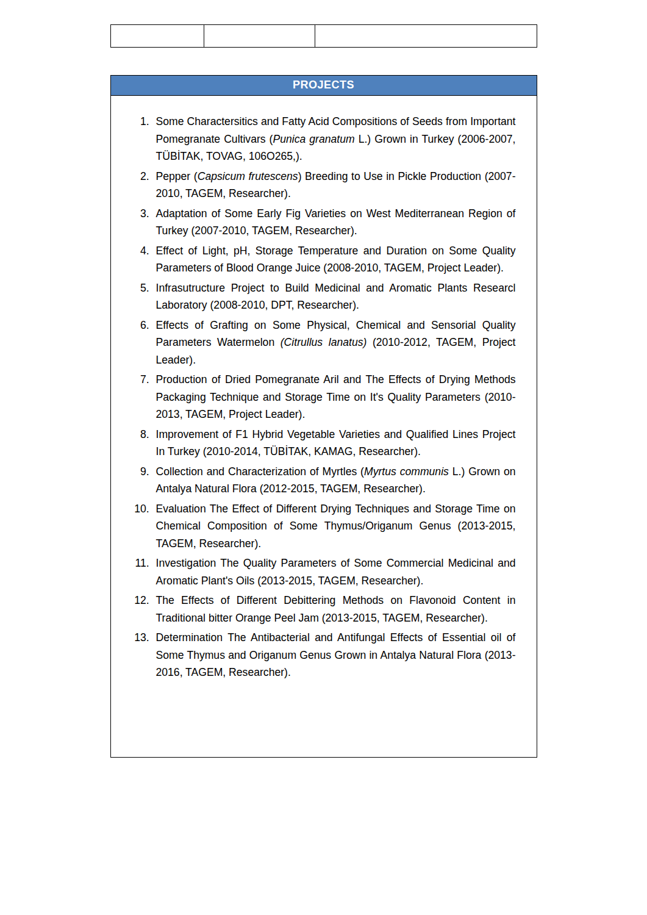PROJECTS
Some Charactersitics and Fatty Acid Compositions of Seeds from Important Pomegranate Cultivars (Punica granatum L.) Grown in Turkey (2006-2007, TÜBİTAK, TOVAG, 106O265,).
Pepper (Capsicum frutescens) Breeding to Use in Pickle Production (2007-2010, TAGEM, Researcher).
Adaptation of Some Early Fig Varieties on West Mediterranean Region of Turkey (2007-2010, TAGEM, Researcher).
Effect of Light, pH, Storage Temperature and Duration on Some Quality Parameters of Blood Orange Juice (2008-2010, TAGEM, Project Leader).
Infrasutructure Project to Build Medicinal and Aromatic Plants Researcl Laboratory (2008-2010, DPT, Researcher).
Effects of Grafting on Some Physical, Chemical and Sensorial Quality Parameters Watermelon (Citrullus lanatus) (2010-2012, TAGEM, Project Leader).
Production of Dried Pomegranate Aril and The Effects of Drying Methods Packaging Technique and Storage Time on It's Quality Parameters (2010-2013, TAGEM, Project Leader).
Improvement of F1 Hybrid Vegetable Varieties and Qualified Lines Project In Turkey (2010-2014, TÜBİTAK, KAMAG, Researcher).
Collection and Characterization of Myrtles (Myrtus communis L.) Grown on Antalya Natural Flora (2012-2015, TAGEM, Researcher).
Evaluation The Effect of Different Drying Techniques and Storage Time on Chemical Composition of Some Thymus/Origanum Genus (2013-2015, TAGEM, Researcher).
Investigation The Quality Parameters of Some Commercial Medicinal and Aromatic Plant's Oils (2013-2015, TAGEM, Researcher).
The Effects of Different Debittering Methods on Flavonoid Content in Traditional bitter Orange Peel Jam (2013-2015, TAGEM, Researcher).
Determination The Antibacterial and Antifungal Effects of Essential oil of Some Thymus and Origanum Genus Grown in Antalya Natural Flora (2013-2016, TAGEM, Researcher).